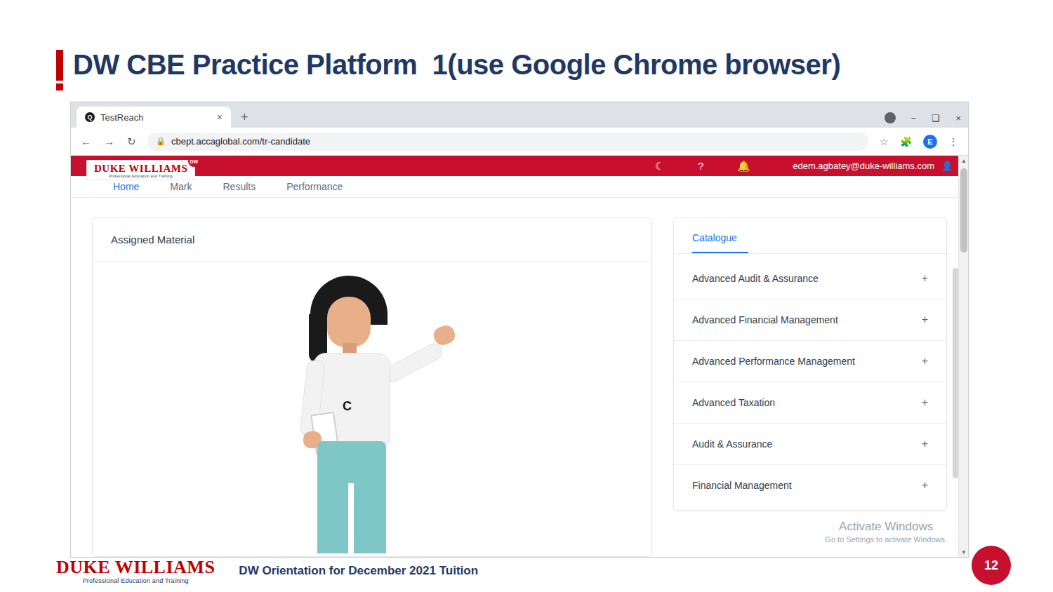DW CBE Practice Platform 1(use Google Chrome browser)
Q TestReach ×
+
− ❑ ×
← → ↻
🔒 cbept.accaglobal.com/tr-candidate
☆ 🧩 E ⋮
DW
DUKE WILLIAMS
Professional Education and Training
☾ ? 🔔
edem.agbatey@duke-williams.com 👤
Home Mark Results Performance
Assigned Material
C
Catalogue
Advanced Audit & Assurance+
Advanced Financial Management+
Advanced Performance Management+
Advanced Taxation+
Audit & Assurance+
Financial Management+
Activate Windows
Go to Settings to activate Windows.
▲
▼
DUKE WILLIAMS
Professional Education and Training
DW Orientation for December 2021 Tuition
12